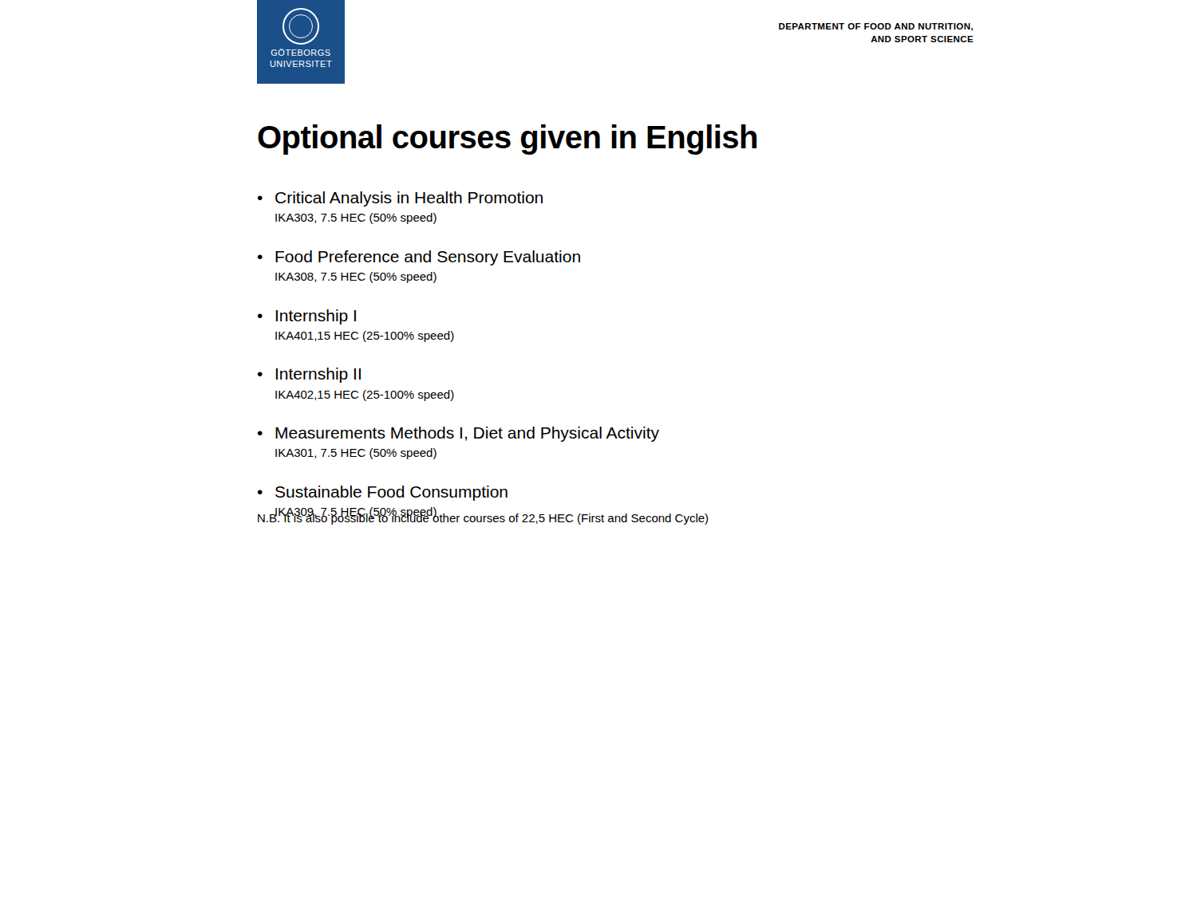GÖTEBORGS
UNIVERSITET
DEPARTMENT OF FOOD AND NUTRITION,
AND SPORT SCIENCE
Optional courses given in English
Critical Analysis in Health Promotion IKA303, 7.5 HEC (50% speed)
Food Preference and Sensory Evaluation IKA308, 7.5 HEC (50% speed)
Internship I IKA401,15 HEC (25-100% speed)
Internship II IKA402,15 HEC (25-100% speed)
Measurements Methods I, Diet and Physical Activity IKA301, 7.5 HEC (50% speed)
Sustainable Food Consumption IKA309, 7.5 HEC (50% speed)
N.B. It is also possible to include other courses of 22,5 HEC (First and Second Cycle)